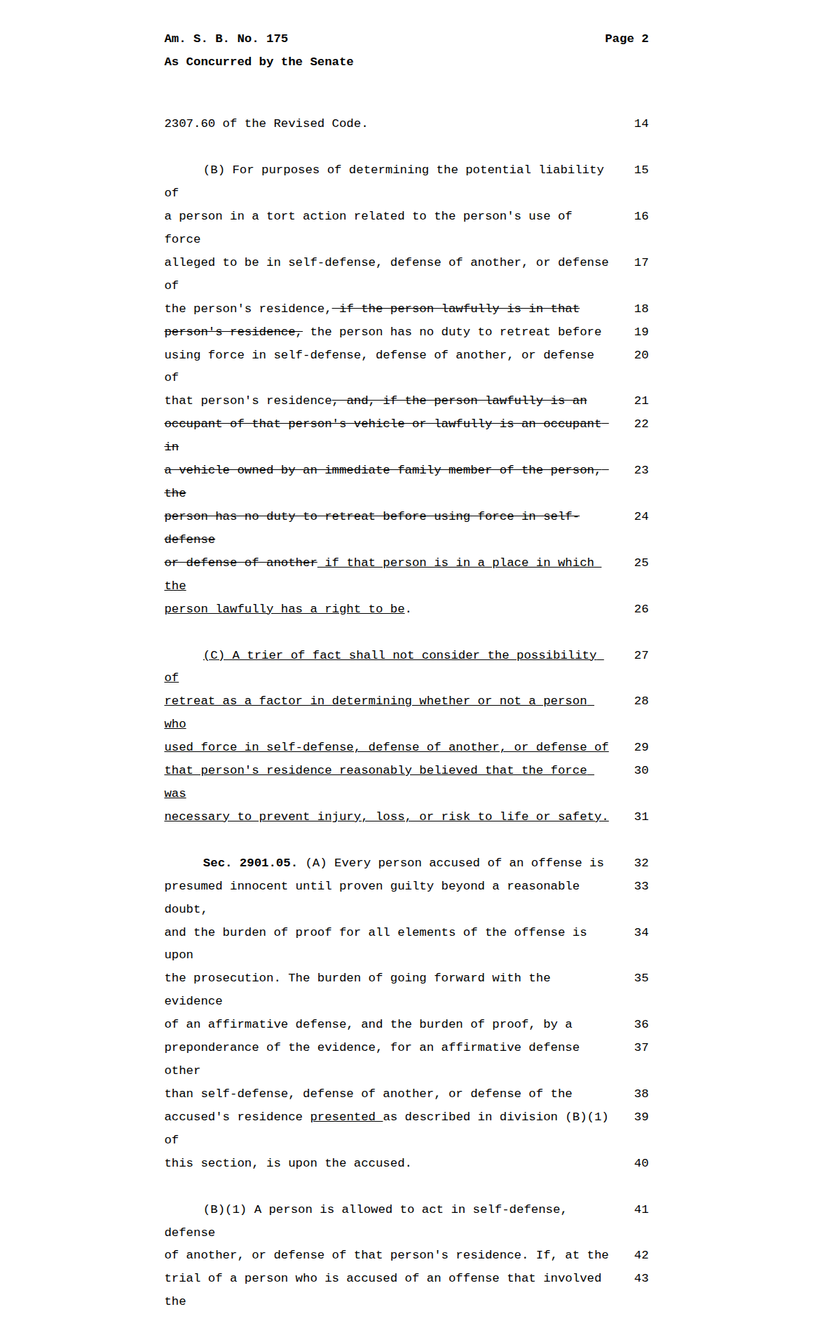Am. S. B. No. 175 As Concurred by the Senate
Page 2
2307.60 of the Revised Code. 14
(B) For purposes of determining the potential liability of 15
a person in a tort action related to the person's use of force 16
alleged to be in self-defense, defense of another, or defense of 17
the person's residence, if the person lawfully is in that 18
person's residence, the person has no duty to retreat before 19
using force in self-defense, defense of another, or defense of 20
that person's residence, and, if the person lawfully is an 21
occupant of that person's vehicle or lawfully is an occupant in 22
a vehicle owned by an immediate family member of the person, the 23
person has no duty to retreat before using force in self-defense 24
or defense of another if that person is in a place in which the 25
person lawfully has a right to be. 26
(C) A trier of fact shall not consider the possibility of 27
retreat as a factor in determining whether or not a person who 28
used force in self-defense, defense of another, or defense of 29
that person's residence reasonably believed that the force was 30
necessary to prevent injury, loss, or risk to life or safety. 31
Sec. 2901.05. (A) Every person accused of an offense is 32
presumed innocent until proven guilty beyond a reasonable doubt, 33
and the burden of proof for all elements of the offense is upon 34
the prosecution. The burden of going forward with the evidence 35
of an affirmative defense, and the burden of proof, by a 36
preponderance of the evidence, for an affirmative defense other 37
than self-defense, defense of another, or defense of the 38
accused's residence presented as described in division (B)(1) of 39
this section, is upon the accused. 40
(B)(1) A person is allowed to act in self-defense, defense 41
of another, or defense of that person's residence. If, at the 42
trial of a person who is accused of an offense that involved the 43